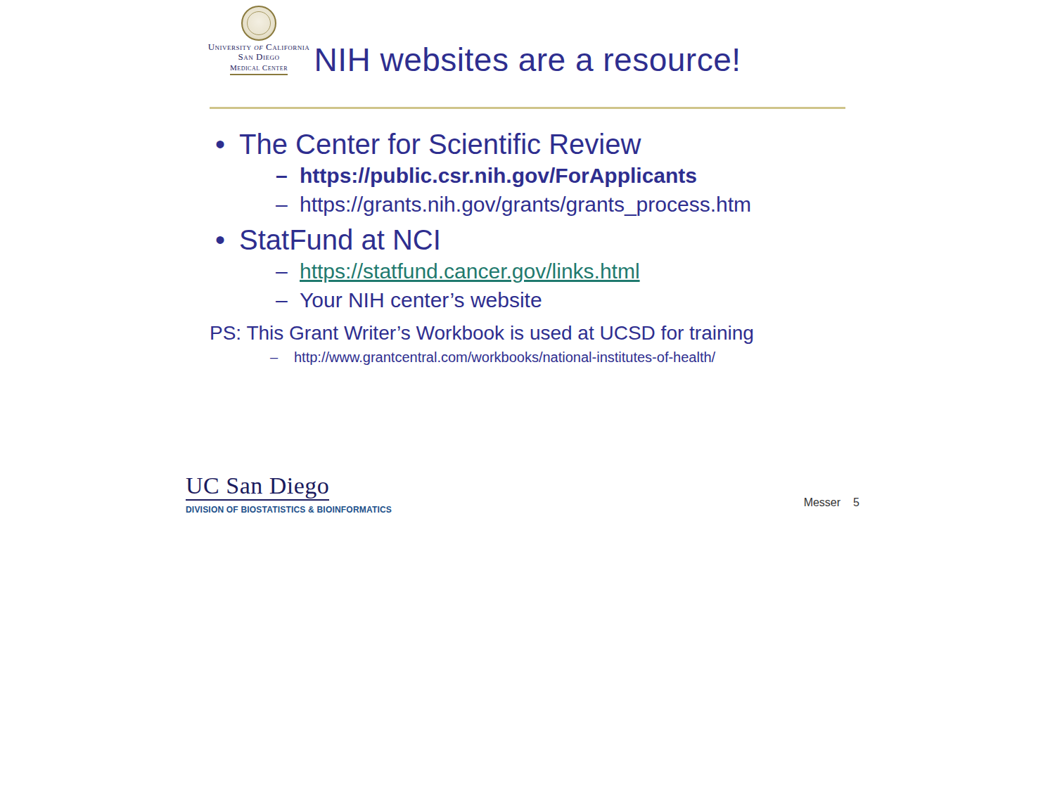University of California
San Diego
Medical Center
NIH websites are a resource!
The Center for Scientific Review
https://public.csr.nih.gov/ForApplicants
https://grants.nih.gov/grants/grants_process.htm
StatFund at NCI
https://statfund.cancer.gov/links.html
Your NIH center’s website
PS: This Grant Writer’s Workbook is used at UCSD for training
http://www.grantcentral.com/workbooks/national-institutes-of-health/
UC San Diego
DIVISION OF BIOSTATISTICS & BIOINFORMATICS
Messer5